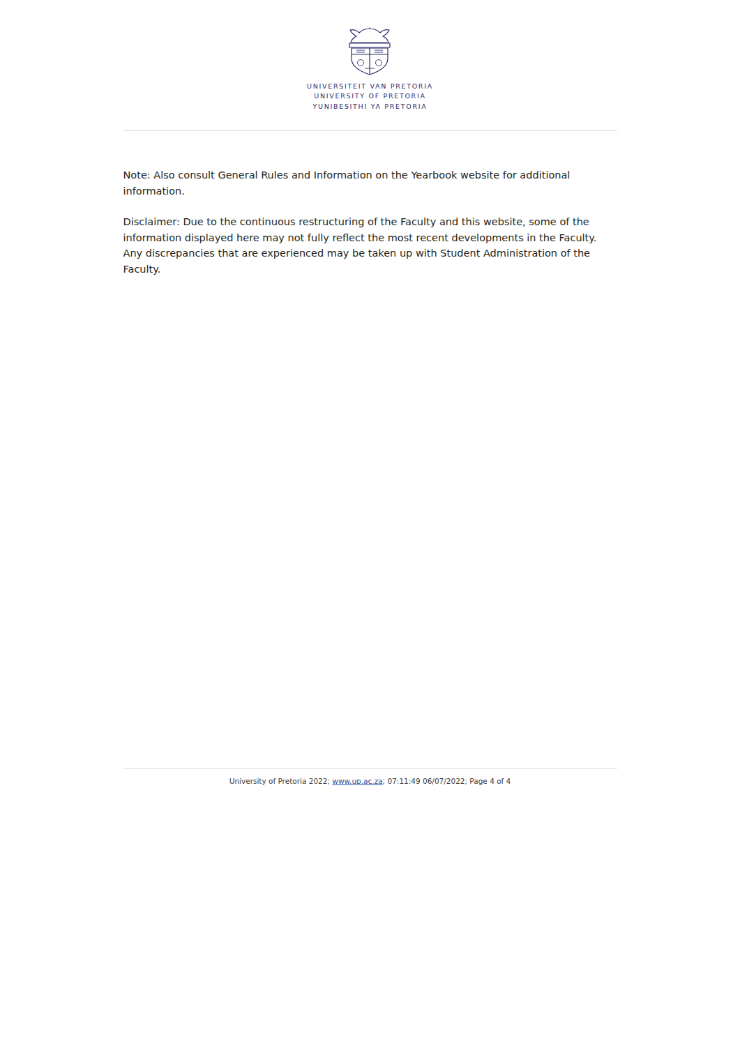UNIVERSITEIT VAN PRETORIA
UNIVERSITY OF PRETORIA
YUNIBESITHI YA PRETORIA
Note: Also consult General Rules and Information on the Yearbook website for additional information.
Disclaimer: Due to the continuous restructuring of the Faculty and this website, some of the information displayed here may not fully reflect the most recent developments in the Faculty. Any discrepancies that are experienced may be taken up with Student Administration of the Faculty.
University of Pretoria 2022; www.up.ac.za; 07:11:49 06/07/2022; Page 4 of 4